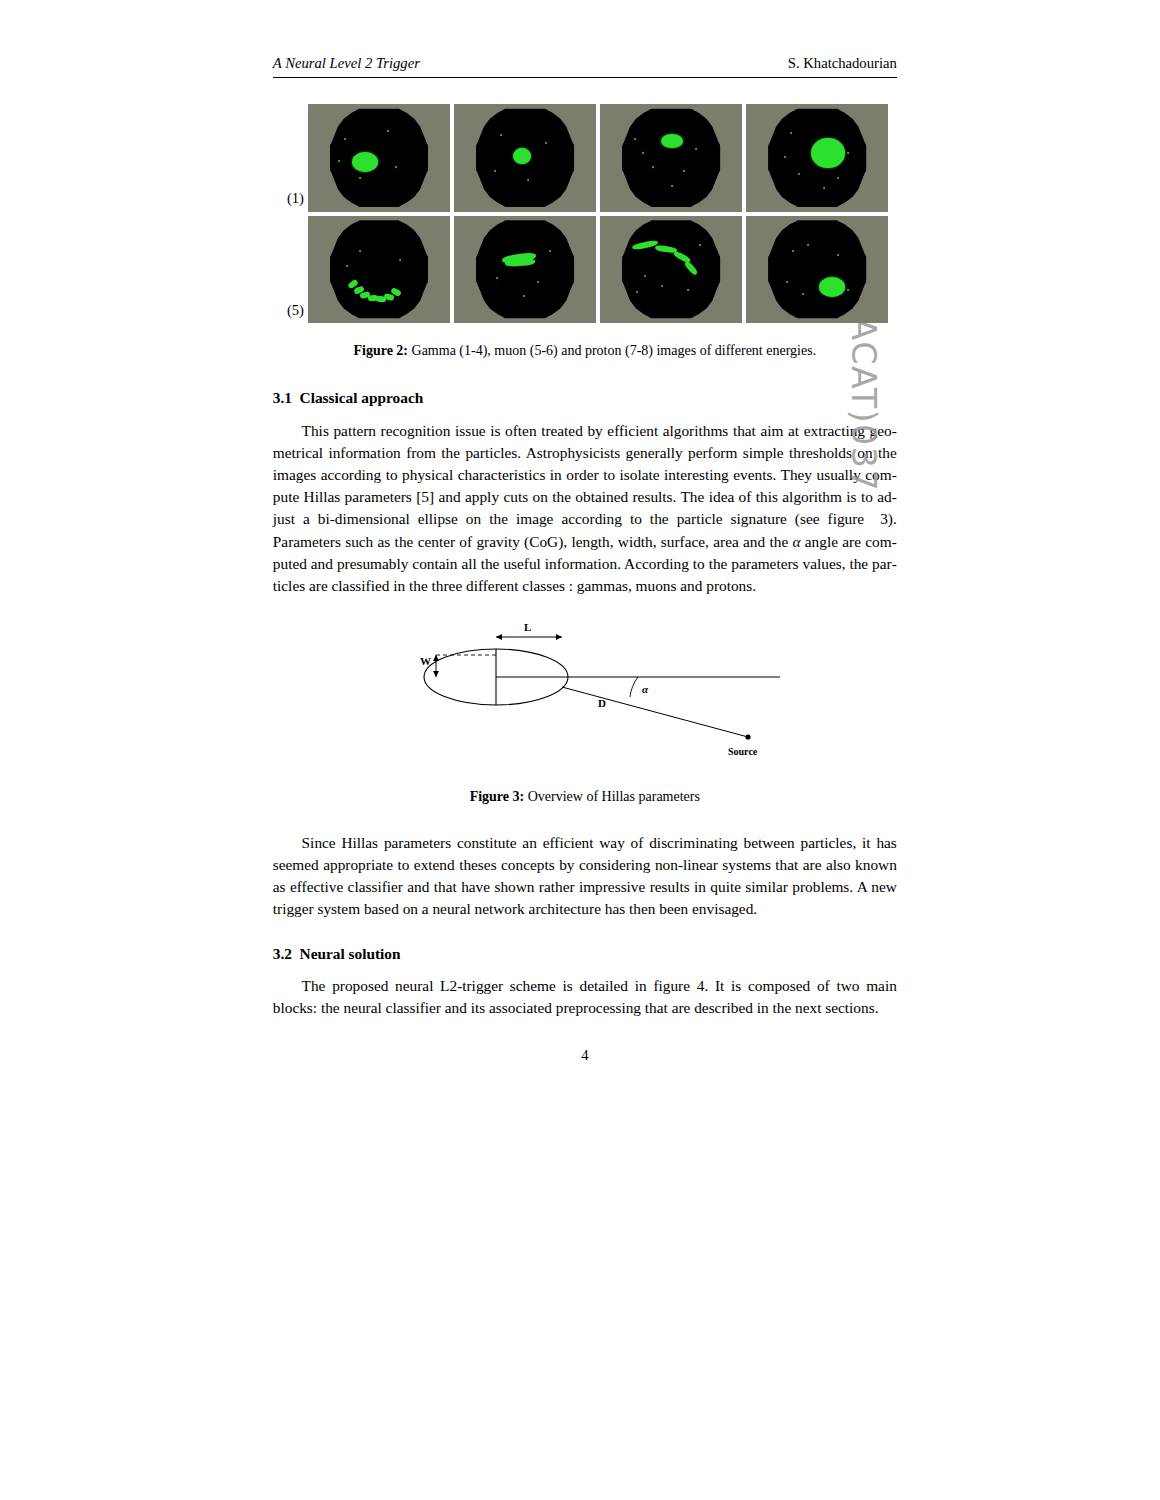A Neural Level 2 Trigger S. Khatchadourian
PoS(ACAT)037
(1)
(5)
Figure 2: Gamma (1-4), muon (5-6) and proton (7-8) images of different energies.
3.1 Classical approach
This pattern recognition issue is often treated by efficient algorithms that aim at extracting geometrical information from the particles. Astrophysicists generally perform simple thresholds on the images according to physical characteristics in order to isolate interesting events. They usually compute Hillas parameters [5] and apply cuts on the obtained results. The idea of this algorithm is to adjust a bi-dimensional ellipse on the image according to the particle signature (see figure 3). Parameters such as the center of gravity (CoG), length, width, surface, area and the α angle are computed and presumably contain all the useful information. According to the parameters values, the particles are classified in the three different classes : gammas, muons and protons.
L W α D Source
Figure 3: Overview of Hillas parameters
Since Hillas parameters constitute an efficient way of discriminating between particles, it has seemed appropriate to extend theses concepts by considering non-linear systems that are also known as effective classifier and that have shown rather impressive results in quite similar problems. A new trigger system based on a neural network architecture has then been envisaged.
3.2 Neural solution
The proposed neural L2-trigger scheme is detailed in figure 4. It is composed of two main blocks: the neural classifier and its associated preprocessing that are described in the next sections.
4